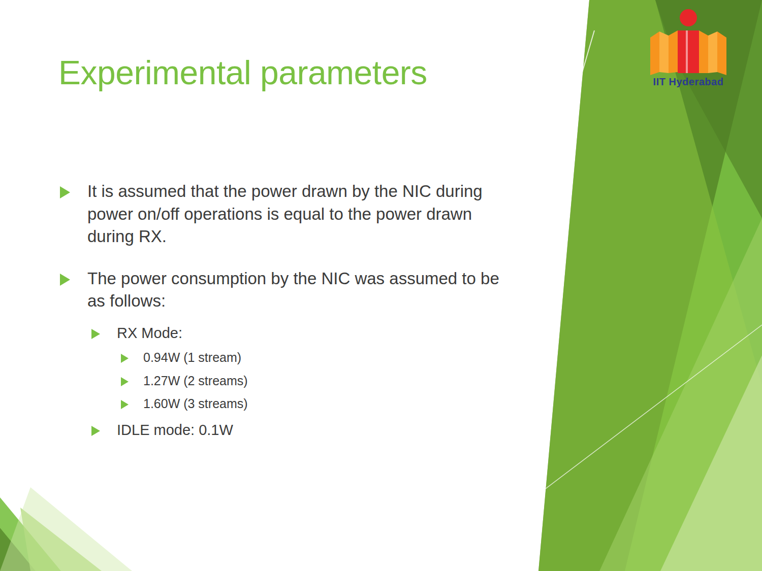IIT Hyderabad
Experimental parameters
It is assumed that the power drawn by the NIC during power on/off operations is equal to the power drawn during RX.
The power consumption by the NIC was assumed to be as follows:
RX Mode:
0.94W (1 stream)
1.27W (2 streams)
1.60W (3 streams)
IDLE mode: 0.1W